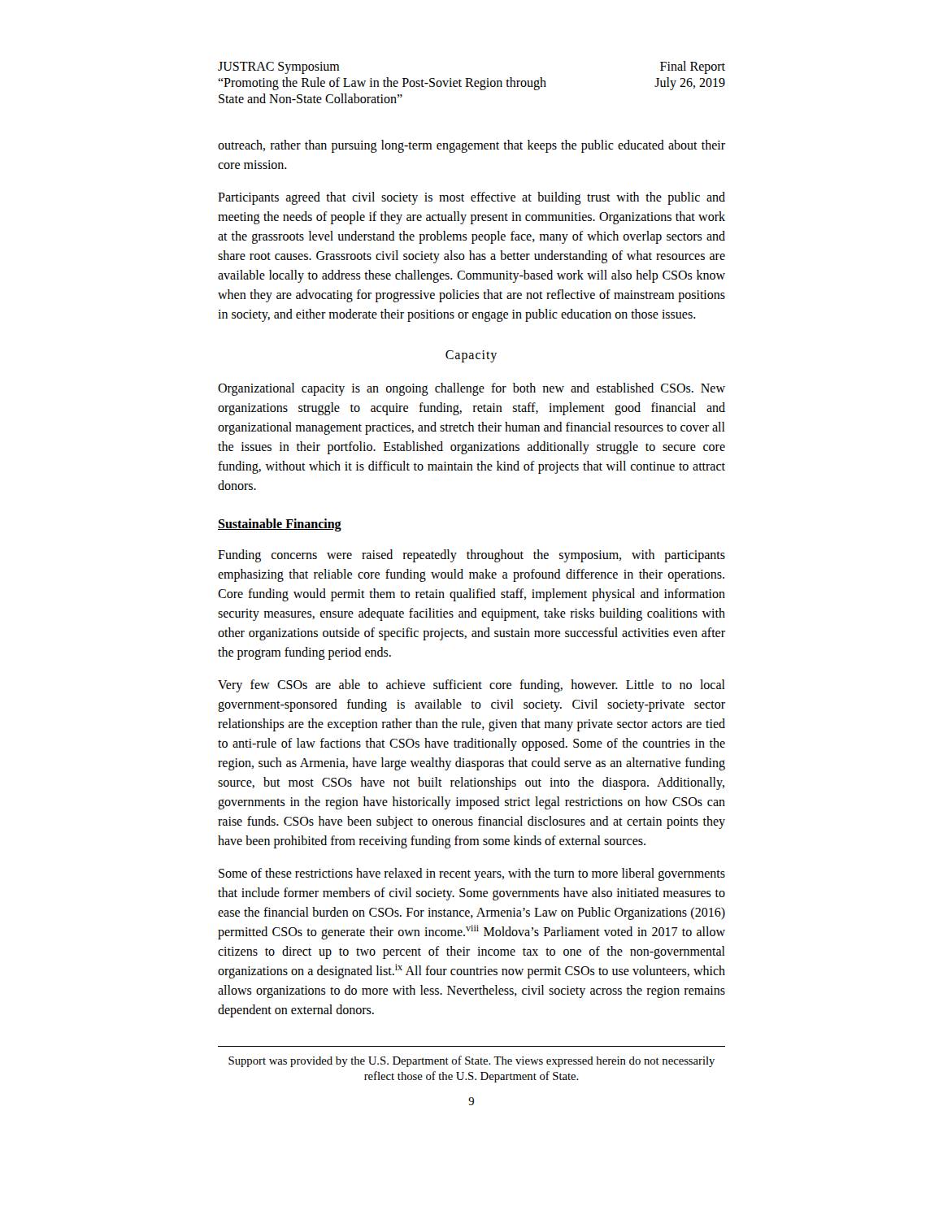JUSTRAC Symposium
“Promoting the Rule of Law in the Post-Soviet Region through
State and Non-State Collaboration”
Final Report
July 26, 2019
outreach, rather than pursuing long-term engagement that keeps the public educated about their core mission.
Participants agreed that civil society is most effective at building trust with the public and meeting the needs of people if they are actually present in communities. Organizations that work at the grassroots level understand the problems people face, many of which overlap sectors and share root causes. Grassroots civil society also has a better understanding of what resources are available locally to address these challenges. Community-based work will also help CSOs know when they are advocating for progressive policies that are not reflective of mainstream positions in society, and either moderate their positions or engage in public education on those issues.
Capacity
Organizational capacity is an ongoing challenge for both new and established CSOs. New organizations struggle to acquire funding, retain staff, implement good financial and organizational management practices, and stretch their human and financial resources to cover all the issues in their portfolio. Established organizations additionally struggle to secure core funding, without which it is difficult to maintain the kind of projects that will continue to attract donors.
Sustainable Financing
Funding concerns were raised repeatedly throughout the symposium, with participants emphasizing that reliable core funding would make a profound difference in their operations. Core funding would permit them to retain qualified staff, implement physical and information security measures, ensure adequate facilities and equipment, take risks building coalitions with other organizations outside of specific projects, and sustain more successful activities even after the program funding period ends.
Very few CSOs are able to achieve sufficient core funding, however. Little to no local government-sponsored funding is available to civil society. Civil society-private sector relationships are the exception rather than the rule, given that many private sector actors are tied to anti-rule of law factions that CSOs have traditionally opposed. Some of the countries in the region, such as Armenia, have large wealthy diasporas that could serve as an alternative funding source, but most CSOs have not built relationships out into the diaspora. Additionally, governments in the region have historically imposed strict legal restrictions on how CSOs can raise funds. CSOs have been subject to onerous financial disclosures and at certain points they have been prohibited from receiving funding from some kinds of external sources.
Some of these restrictions have relaxed in recent years, with the turn to more liberal governments that include former members of civil society. Some governments have also initiated measures to ease the financial burden on CSOs. For instance, Armenia’s Law on Public Organizations (2016) permitted CSOs to generate their own income.viii Moldova’s Parliament voted in 2017 to allow citizens to direct up to two percent of their income tax to one of the non-governmental organizations on a designated list.ix All four countries now permit CSOs to use volunteers, which allows organizations to do more with less. Nevertheless, civil society across the region remains dependent on external donors.
Support was provided by the U.S. Department of State. The views expressed herein do not necessarily reflect those of the U.S. Department of State.
9